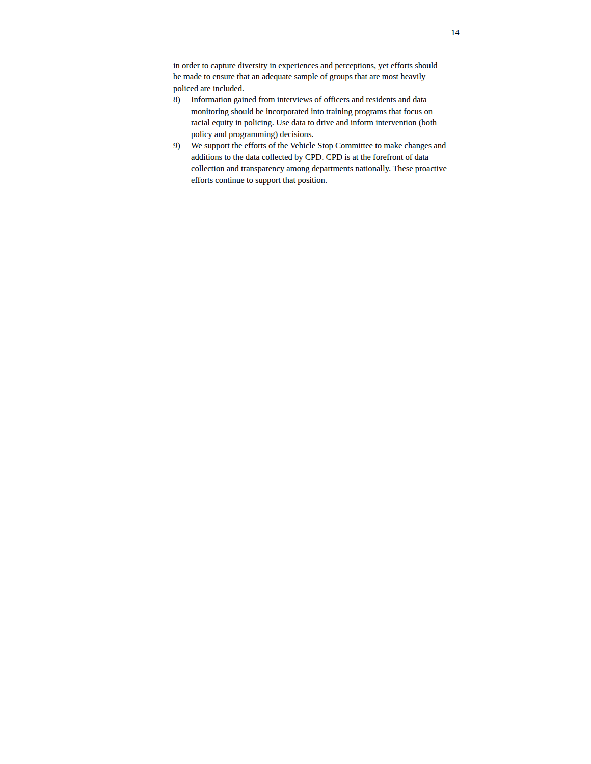14
in order to capture diversity in experiences and perceptions, yet efforts should be made to ensure that an adequate sample of groups that are most heavily policed are included.
8) Information gained from interviews of officers and residents and data monitoring should be incorporated into training programs that focus on racial equity in policing. Use data to drive and inform intervention (both policy and programming) decisions.
9) We support the efforts of the Vehicle Stop Committee to make changes and additions to the data collected by CPD. CPD is at the forefront of data collection and transparency among departments nationally. These proactive efforts continue to support that position.